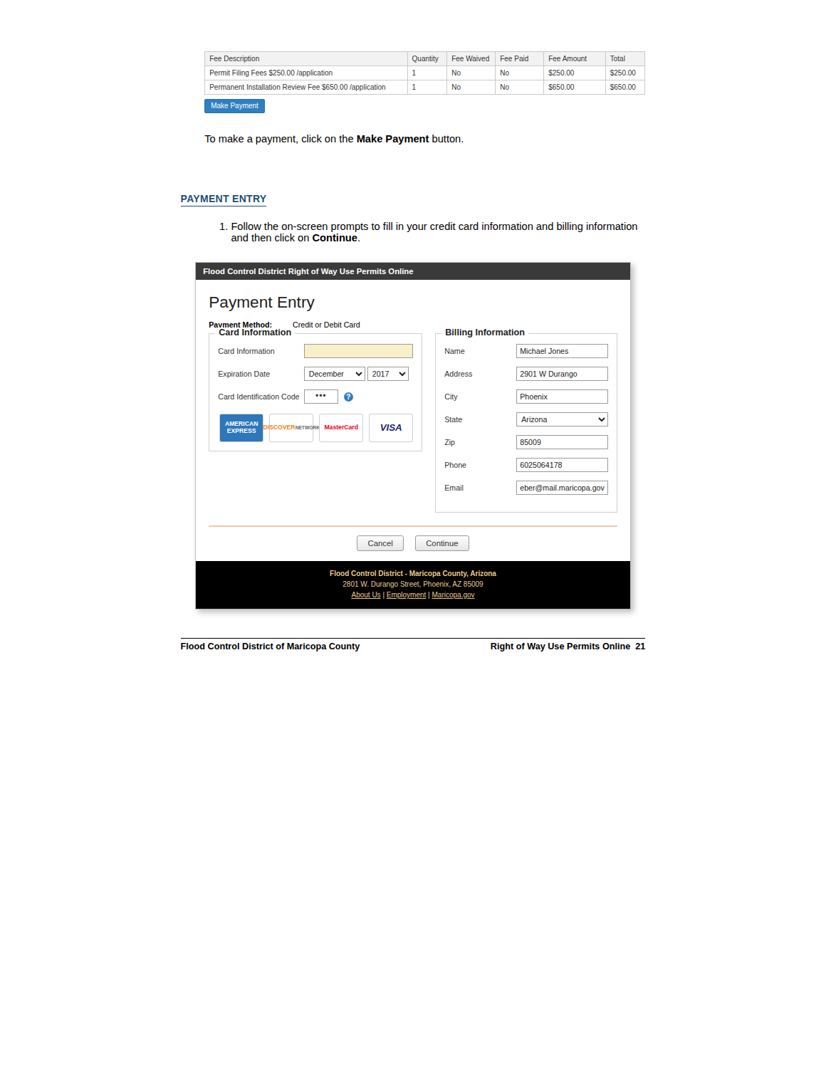| Fee Description | Quantity | Fee Waived | Fee Paid | Fee Amount | Total |
| --- | --- | --- | --- | --- | --- |
| Permit Filing Fees $250.00 /application | 1 | No | No | $250.00 | $250.00 |
| Permanent Installation Review Fee $650.00 /application | 1 | No | No | $650.00 | $650.00 |
Make Payment
To make a payment, click on the Make Payment button.
Payment Entry
Follow the on-screen prompts to fill in your credit card information and billing information and then click on Continue.
Flood Control District Right of Way Use Permits Online
Payment Entry
Payment Method: Credit or Debit Card
Card Information
Card Information
Expiration Date
December 2017
Card Identification Code
•••
?
AMERICAN
EXPRESS
DISCOVER
NETWORK
MasterCard
VISA
Billing Information
Name
Address
City
State
Arizona
Zip
Phone
Email
Cancel Continue
Flood Control District - Maricopa County, Arizona
2801 W. Durango Street, Phoenix, AZ 85009
About Us | Employment | Maricopa.gov
Flood Control District of Maricopa County
Right of Way Use Permits Online 21